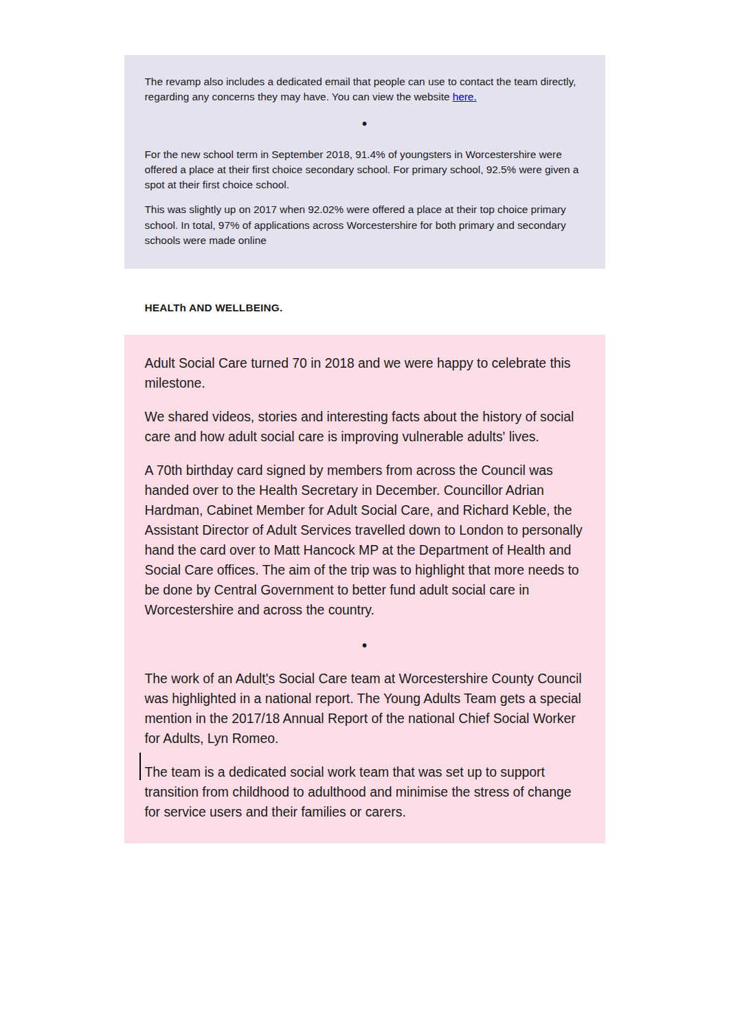The revamp also includes a dedicated email that people can use to contact the team directly, regarding any concerns they may have. You can view the website here.
•
For the new school term in September 2018, 91.4% of youngsters in Worcestershire were offered a place at their first choice secondary school. For primary school, 92.5% were given a spot at their first choice school.
This was slightly up on 2017 when 92.02% were offered a place at their top choice primary school. In total, 97% of applications across Worcestershire for both primary and secondary schools were made online
HEALTh AND WELLBEING.
Adult Social Care turned 70 in 2018 and we were happy to celebrate this milestone.
We shared videos, stories and interesting facts about the history of social care and how adult social care is improving vulnerable adults' lives.
A 70th birthday card signed by members from across the Council was handed over to the Health Secretary in December. Councillor Adrian Hardman, Cabinet Member for Adult Social Care, and Richard Keble, the Assistant Director of Adult Services travelled down to London to personally hand the card over to Matt Hancock MP at the Department of Health and Social Care offices. The aim of the trip was to highlight that more needs to be done by Central Government to better fund adult social care in Worcestershire and across the country.
•
The work of an Adult's Social Care team at Worcestershire County Council was highlighted in a national report. The Young Adults Team gets a special mention in the 2017/18 Annual Report of the national Chief Social Worker for Adults, Lyn Romeo.
The team is a dedicated social work team that was set up to support transition from childhood to adulthood and minimise the stress of change for service users and their families or carers.